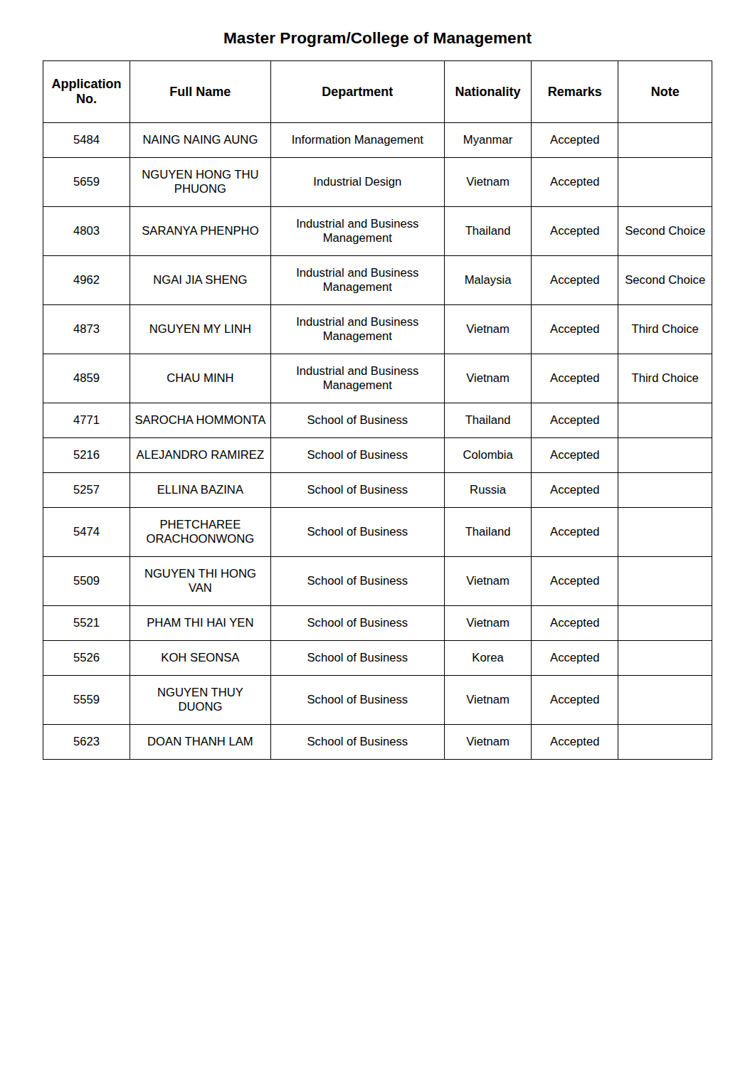Master Program/College of Management
| Application No. | Full Name | Department | Nationality | Remarks | Note |
| --- | --- | --- | --- | --- | --- |
| 5484 | NAING NAING AUNG | Information Management | Myanmar | Accepted | |
| 5659 | NGUYEN HONG THU PHUONG | Industrial Design | Vietnam | Accepted | |
| 4803 | SARANYA PHENPHO | Industrial and Business Management | Thailand | Accepted | Second Choice |
| 4962 | NGAI JIA SHENG | Industrial and Business Management | Malaysia | Accepted | Second Choice |
| 4873 | NGUYEN MY LINH | Industrial and Business Management | Vietnam | Accepted | Third Choice |
| 4859 | CHAU MINH | Industrial and Business Management | Vietnam | Accepted | Third Choice |
| 4771 | SAROCHA HOMMONTA | School of Business | Thailand | Accepted | |
| 5216 | ALEJANDRO RAMIREZ | School of Business | Colombia | Accepted | |
| 5257 | ELLINA BAZINA | School of Business | Russia | Accepted | |
| 5474 | PHETCHAREE ORACHOONWONG | School of Business | Thailand | Accepted | |
| 5509 | NGUYEN THI HONG VAN | School of Business | Vietnam | Accepted | |
| 5521 | PHAM THI HAI YEN | School of Business | Vietnam | Accepted | |
| 5526 | KOH SEONSA | School of Business | Korea | Accepted | |
| 5559 | NGUYEN THUY DUONG | School of Business | Vietnam | Accepted | |
| 5623 | DOAN THANH LAM | School of Business | Vietnam | Accepted | |